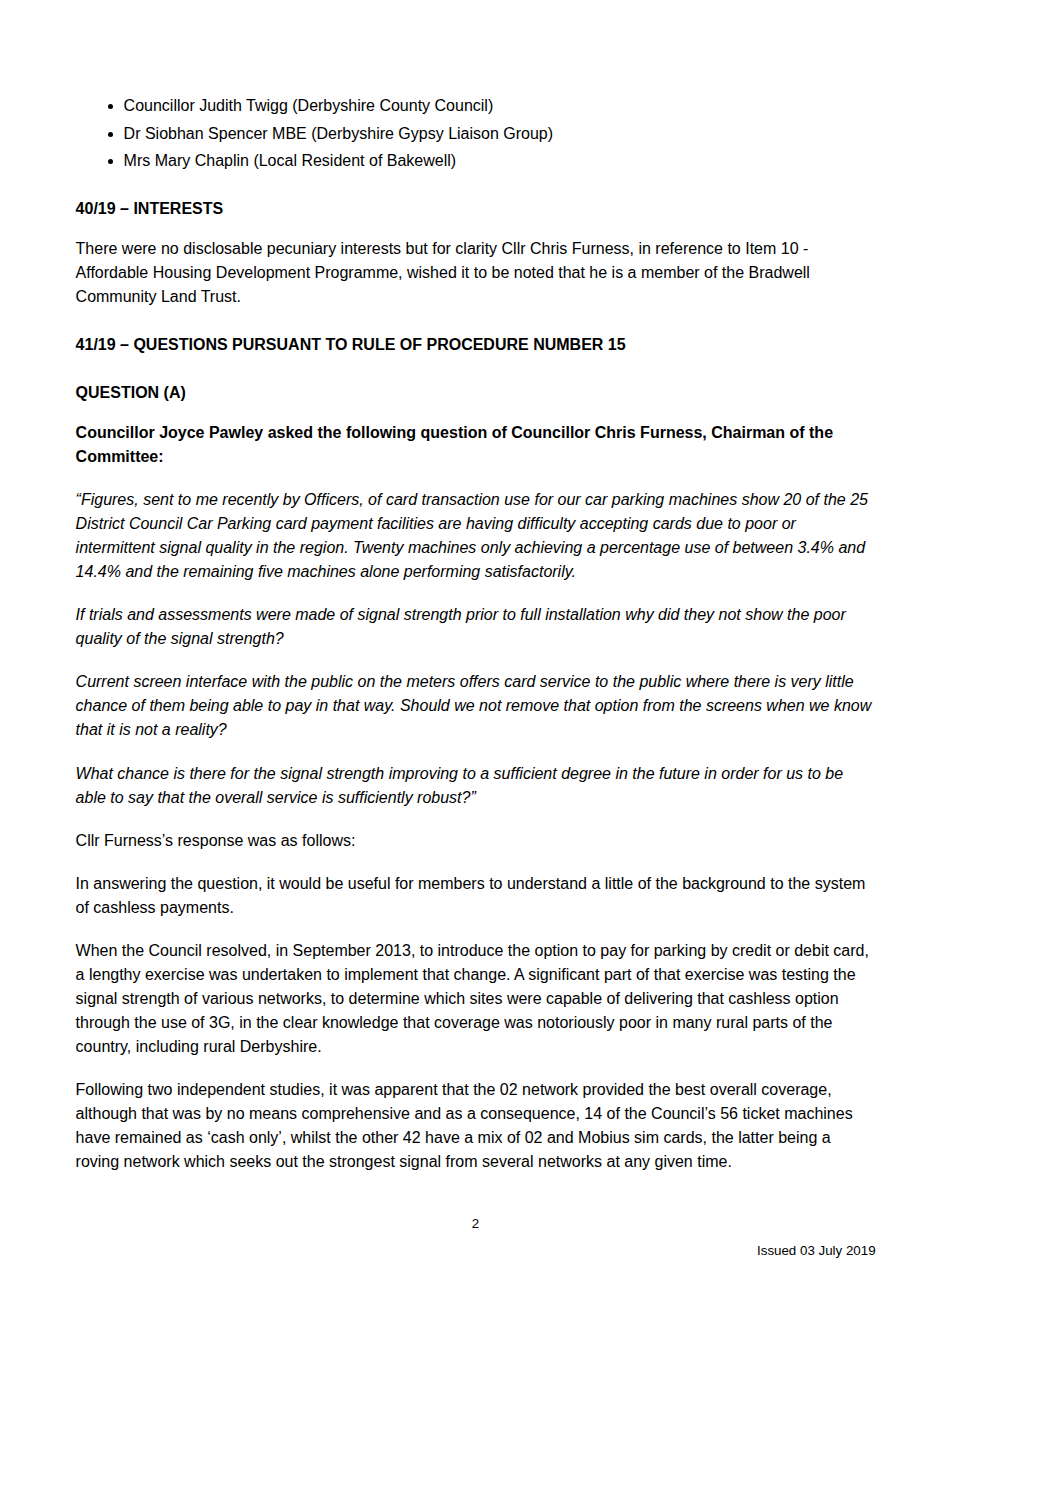Councillor Judith Twigg (Derbyshire County Council)
Dr Siobhan Spencer MBE (Derbyshire Gypsy Liaison Group)
Mrs Mary Chaplin (Local Resident of Bakewell)
40/19 – INTERESTS
There were no disclosable pecuniary interests but for clarity Cllr Chris Furness, in reference to Item 10 - Affordable Housing Development Programme, wished it to be noted that he is a member of the Bradwell Community Land Trust.
41/19 – QUESTIONS PURSUANT TO RULE OF PROCEDURE NUMBER 15
QUESTION (A)
Councillor Joyce Pawley asked the following question of Councillor Chris Furness, Chairman of the Committee:
“Figures, sent to me recently by Officers, of card transaction use for our car parking machines show 20 of the 25 District Council Car Parking card payment facilities are having difficulty accepting cards due to poor or intermittent signal quality in the region. Twenty machines only achieving a percentage use of between 3.4% and 14.4% and the remaining five machines alone performing satisfactorily.
If trials and assessments were made of signal strength prior to full installation why did they not show the poor quality of the signal strength?
Current screen interface with the public on the meters offers card service to the public where there is very little chance of them being able to pay in that way. Should we not remove that option from the screens when we know that it is not a reality?
What chance is there for the signal strength improving to a sufficient degree in the future in order for us to be able to say that the overall service is sufficiently robust?”
Cllr Furness’s response was as follows:
In answering the question, it would be useful for members to understand a little of the background to the system of cashless payments.
When the Council resolved, in September 2013, to introduce the option to pay for parking by credit or debit card, a lengthy exercise was undertaken to implement that change. A significant part of that exercise was testing the signal strength of various networks, to determine which sites were capable of delivering that cashless option through the use of 3G, in the clear knowledge that coverage was notoriously poor in many rural parts of the country, including rural Derbyshire.
Following two independent studies, it was apparent that the 02 network provided the best overall coverage, although that was by no means comprehensive and as a consequence, 14 of the Council’s 56 ticket machines have remained as ‘cash only’, whilst the other 42 have a mix of 02 and Mobius sim cards, the latter being a roving network which seeks out the strongest signal from several networks at any given time.
2
Issued 03 July 2019